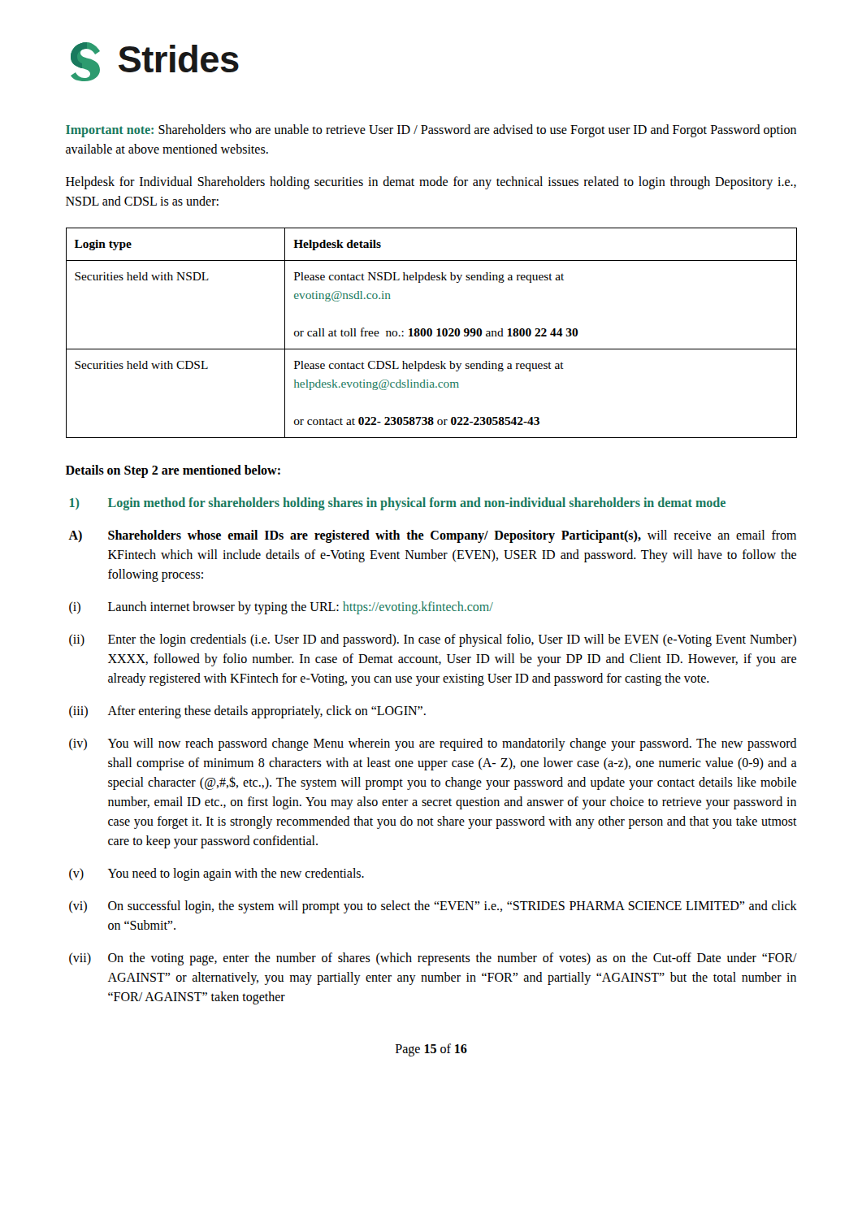Strides
Important note: Shareholders who are unable to retrieve User ID / Password are advised to use Forgot user ID and Forgot Password option available at above mentioned websites.
Helpdesk for Individual Shareholders holding securities in demat mode for any technical issues related to login through Depository i.e., NSDL and CDSL is as under:
| Login type | Helpdesk details |
| --- | --- |
| Securities held with NSDL | Please contact NSDL helpdesk by sending a request at evoting@nsdl.co.in or call at toll free no.: 1800 1020 990 and 1800 22 44 30 |
| Securities held with CDSL | Please contact CDSL helpdesk by sending a request at helpdesk.evoting@cdslindia.com or contact at 022- 23058738 or 022-23058542-43 |
Details on Step 2 are mentioned below:
1)
Login method for shareholders holding shares in physical form and non-individual shareholders in demat mode
A)
Shareholders whose email IDs are registered with the Company/ Depository Participant(s), will receive an email from KFintech which will include details of e-Voting Event Number (EVEN), USER ID and password. They will have to follow the following process:
(i)
Launch internet browser by typing the URL: https://evoting.kfintech.com/
(ii)
Enter the login credentials (i.e. User ID and password). In case of physical folio, User ID will be EVEN (e-Voting Event Number) XXXX, followed by folio number. In case of Demat account, User ID will be your DP ID and Client ID. However, if you are already registered with KFintech for e-Voting, you can use your existing User ID and password for casting the vote.
(iii)
After entering these details appropriately, click on “LOGIN”.
(iv)
You will now reach password change Menu wherein you are required to mandatorily change your password. The new password shall comprise of minimum 8 characters with at least one upper case (A- Z), one lower case (a-z), one numeric value (0-9) and a special character (@,#,$, etc.,). The system will prompt you to change your password and update your contact details like mobile number, email ID etc., on first login. You may also enter a secret question and answer of your choice to retrieve your password in case you forget it. It is strongly recommended that you do not share your password with any other person and that you take utmost care to keep your password confidential.
(v)
You need to login again with the new credentials.
(vi)
On successful login, the system will prompt you to select the “EVEN” i.e., “STRIDES PHARMA SCIENCE LIMITED” and click on “Submit”.
(vii)
On the voting page, enter the number of shares (which represents the number of votes) as on the Cut-off Date under “FOR/ AGAINST” or alternatively, you may partially enter any number in “FOR” and partially “AGAINST” but the total number in “FOR/ AGAINST” taken together
Page 15 of 16